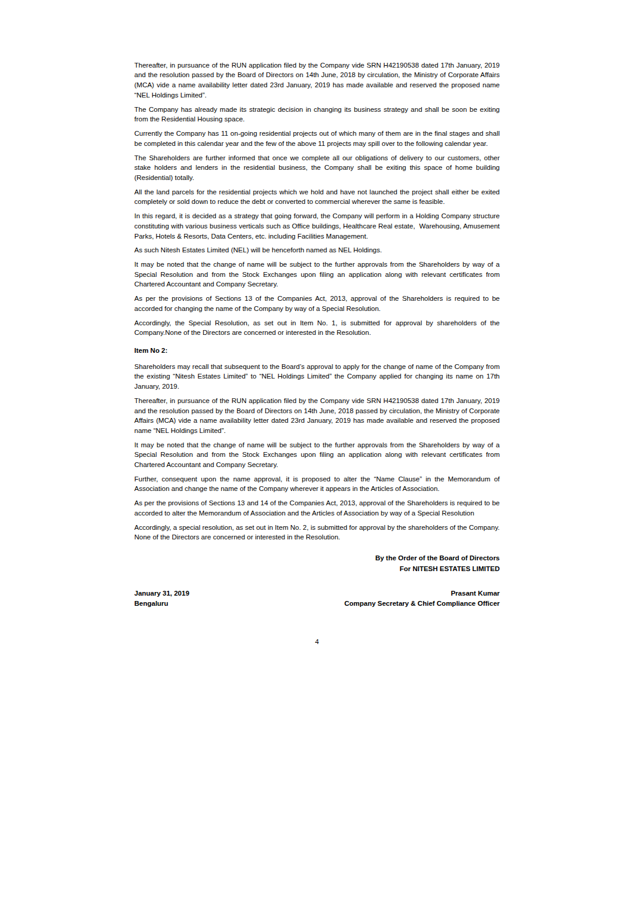Thereafter, in pursuance of the RUN application filed by the Company vide SRN H42190538 dated 17th January, 2019 and the resolution passed by the Board of Directors on 14th June, 2018 by circulation, the Ministry of Corporate Affairs (MCA) vide a name availability letter dated 23rd January, 2019 has made available and reserved the proposed name “NEL Holdings Limited”.
The Company has already made its strategic decision in changing its business strategy and shall be soon be exiting from the Residential Housing space.
Currently the Company has 11 on-going residential projects out of which many of them are in the final stages and shall be completed in this calendar year and the few of the above 11 projects may spill over to the following calendar year.
The Shareholders are further informed that once we complete all our obligations of delivery to our customers, other stake holders and lenders in the residential business, the Company shall be exiting this space of home building (Residential) totally.
All the land parcels for the residential projects which we hold and have not launched the project shall either be exited completely or sold down to reduce the debt or converted to commercial wherever the same is feasible.
In this regard, it is decided as a strategy that going forward, the Company will perform in a Holding Company structure constituting with various business verticals such as Office buildings, Healthcare Real estate, Warehousing, Amusement Parks, Hotels & Resorts, Data Centers, etc. including Facilities Management.
As such Nitesh Estates Limited (NEL) will be henceforth named as NEL Holdings.
It may be noted that the change of name will be subject to the further approvals from the Shareholders by way of a Special Resolution and from the Stock Exchanges upon filing an application along with relevant certificates from Chartered Accountant and Company Secretary.
As per the provisions of Sections 13 of the Companies Act, 2013, approval of the Shareholders is required to be accorded for changing the name of the Company by way of a Special Resolution.
Accordingly, the Special Resolution, as set out in Item No. 1, is submitted for approval by shareholders of the Company.None of the Directors are concerned or interested in the Resolution.
Item No 2:
Shareholders may recall that subsequent to the Board’s approval to apply for the change of name of the Company from the existing “Nitesh Estates Limited” to “NEL Holdings Limited” the Company applied for changing its name on 17th January, 2019.
Thereafter, in pursuance of the RUN application filed by the Company vide SRN H42190538 dated 17th January, 2019 and the resolution passed by the Board of Directors on 14th June, 2018 passed by circulation, the Ministry of Corporate Affairs (MCA) vide a name availability letter dated 23rd January, 2019 has made available and reserved the proposed name “NEL Holdings Limited”.
It may be noted that the change of name will be subject to the further approvals from the Shareholders by way of a Special Resolution and from the Stock Exchanges upon filing an application along with relevant certificates from Chartered Accountant and Company Secretary.
Further, consequent upon the name approval, it is proposed to alter the “Name Clause” in the Memorandum of Association and change the name of the Company wherever it appears in the Articles of Association.
As per the provisions of Sections 13 and 14 of the Companies Act, 2013, approval of the Shareholders is required to be accorded to alter the Memorandum of Association and the Articles of Association by way of a Special Resolution
Accordingly, a special resolution, as set out in Item No. 2, is submitted for approval by the shareholders of the Company. None of the Directors are concerned or interested in the Resolution.
By the Order of the Board of Directors
For NITESH ESTATES LIMITED
January 31, 2019
Bengaluru
Prasant Kumar
Company Secretary & Chief Compliance Officer
4